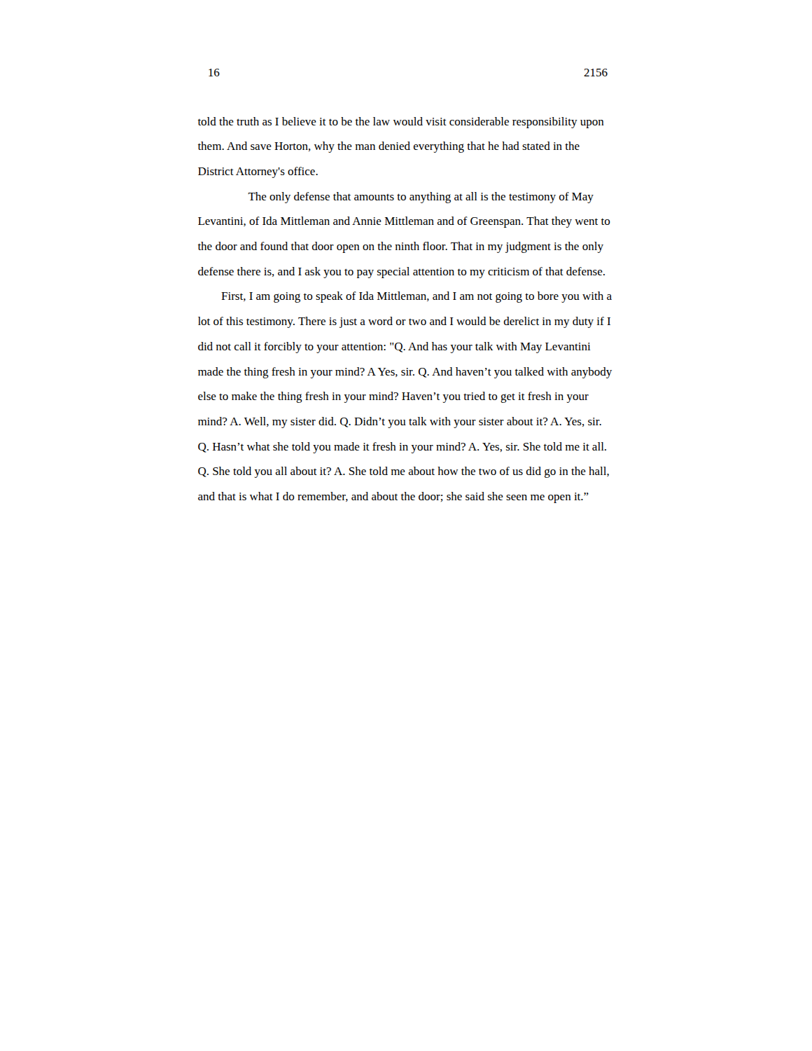16 2156
told the truth as I believe it to be the law would visit considerable responsibility upon them. And save Horton, why the man denied everything that he had stated in the District Attorney's office.
The only defense that amounts to anything at all is the testimony of May Levantini, of Ida Mittleman and Annie Mittleman and of Greenspan. That they went to the door and found that door open on the ninth floor. That in my judgment is the only defense there is, and I ask you to pay special attention to my criticism of that defense.
First, I am going to speak of Ida Mittleman, and I am not going to bore you with a lot of this testimony. There is just a word or two and I would be derelict in my duty if I did not call it forcibly to your attention: "Q. And has your talk with May Levantini made the thing fresh in your mind? A Yes, sir. Q. And haven’t you talked with anybody else to make the thing fresh in your mind? Haven’t you tried to get it fresh in your mind? A. Well, my sister did. Q. Didn’t you talk with your sister about it? A. Yes, sir. Q. Hasn’t what she told you made it fresh in your mind? A. Yes, sir. She told me it all. Q. She told you all about it? A. She told me about how the two of us did go in the hall, and that is what I do remember, and about the door; she said she seen me open it.”